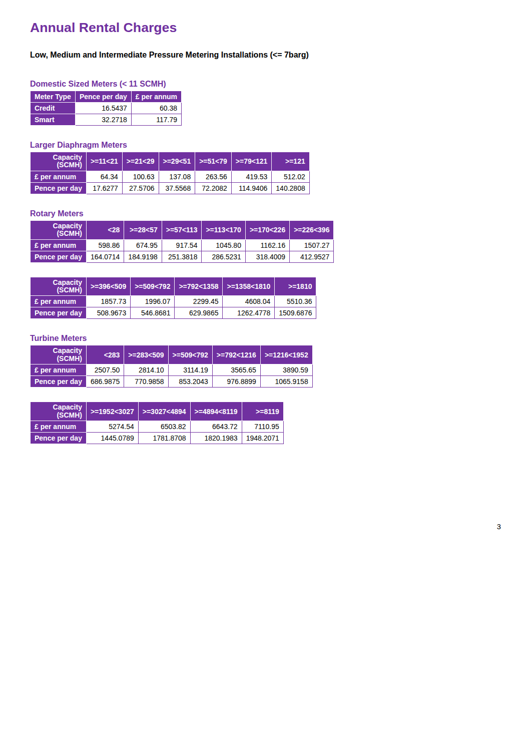Annual Rental Charges
Low, Medium and Intermediate Pressure Metering Installations (<= 7barg)
Domestic Sized Meters (< 11 SCMH)
| Meter Type | Pence per day | £ per annum |
| --- | --- | --- |
| Credit | 16.5437 | 60.38 |
| Smart | 32.2718 | 117.79 |
Larger Diaphragm Meters
| Capacity (SCMH) | >=11<21 | >=21<29 | >=29<51 | >=51<79 | >=79<121 | >=121 |
| --- | --- | --- | --- | --- | --- | --- |
| £ per annum | 64.34 | 100.63 | 137.08 | 263.56 | 419.53 | 512.02 |
| Pence per day | 17.6277 | 27.5706 | 37.5568 | 72.2082 | 114.9406 | 140.2808 |
Rotary Meters
| Capacity (SCMH) | <28 | >=28<57 | >=57<113 | >=113<170 | >=170<226 | >=226<396 |
| --- | --- | --- | --- | --- | --- | --- |
| £ per annum | 598.86 | 674.95 | 917.54 | 1045.80 | 1162.16 | 1507.27 |
| Pence per day | 164.0714 | 184.9198 | 251.3818 | 286.5231 | 318.4009 | 412.9527 |
| Capacity (SCMH) | >=396<509 | >=509<792 | >=792<1358 | >=1358<1810 | >=1810 |
| --- | --- | --- | --- | --- | --- |
| £ per annum | 1857.73 | 1996.07 | 2299.45 | 4608.04 | 5510.36 |
| Pence per day | 508.9673 | 546.8681 | 629.9865 | 1262.4778 | 1509.6876 |
Turbine Meters
| Capacity (SCMH) | <283 | >=283<509 | >=509<792 | >=792<1216 | >=1216<1952 |
| --- | --- | --- | --- | --- | --- |
| £ per annum | 2507.50 | 2814.10 | 3114.19 | 3565.65 | 3890.59 |
| Pence per day | 686.9875 | 770.9858 | 853.2043 | 976.8899 | 1065.9158 |
| Capacity (SCMH) | >=1952<3027 | >=3027<4894 | >=4894<8119 | >=8119 |
| --- | --- | --- | --- | --- |
| £ per annum | 5274.54 | 6503.82 | 6643.72 | 7110.95 |
| Pence per day | 1445.0789 | 1781.8708 | 1820.1983 | 1948.2071 |
3